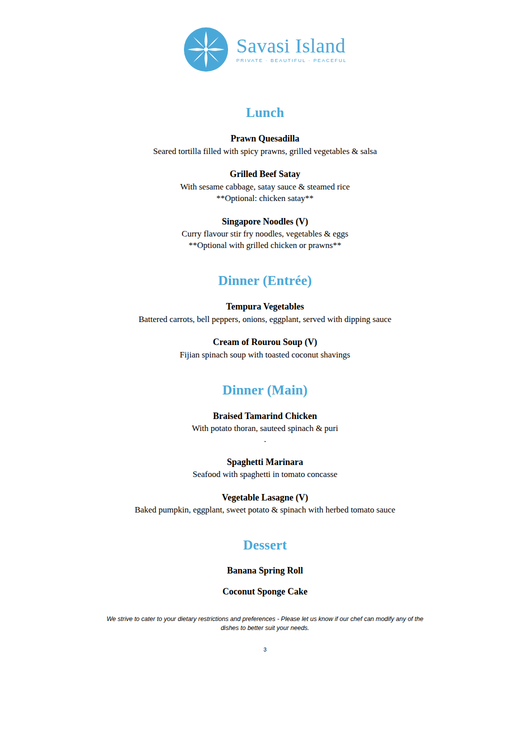Savasi Island
PRIVATE · BEAUTIFUL · PEACEFUL
Lunch
Prawn Quesadilla
Seared tortilla filled with spicy prawns, grilled vegetables & salsa
Grilled Beef Satay
With sesame cabbage, satay sauce & steamed rice **Optional: chicken satay**
Singapore Noodles (V)
Curry flavour stir fry noodles, vegetables & eggs **Optional with grilled chicken or prawns**
Dinner (Entrée)
Tempura Vegetables
Battered carrots, bell peppers, onions, eggplant, served with dipping sauce
Cream of Rourou Soup (V)
Fijian spinach soup with toasted coconut shavings
Dinner (Main)
Braised Tamarind Chicken
With potato thoran, sauteed spinach & puri .
Spaghetti Marinara
Seafood with spaghetti in tomato concasse
Vegetable Lasagne (V)
Baked pumpkin, eggplant, sweet potato & spinach with herbed tomato sauce
Dessert
Banana Spring Roll
Coconut Sponge Cake
We strive to cater to your dietary restrictions and preferences - Please let us know if our chef can modify any of the dishes to better suit your needs.
3